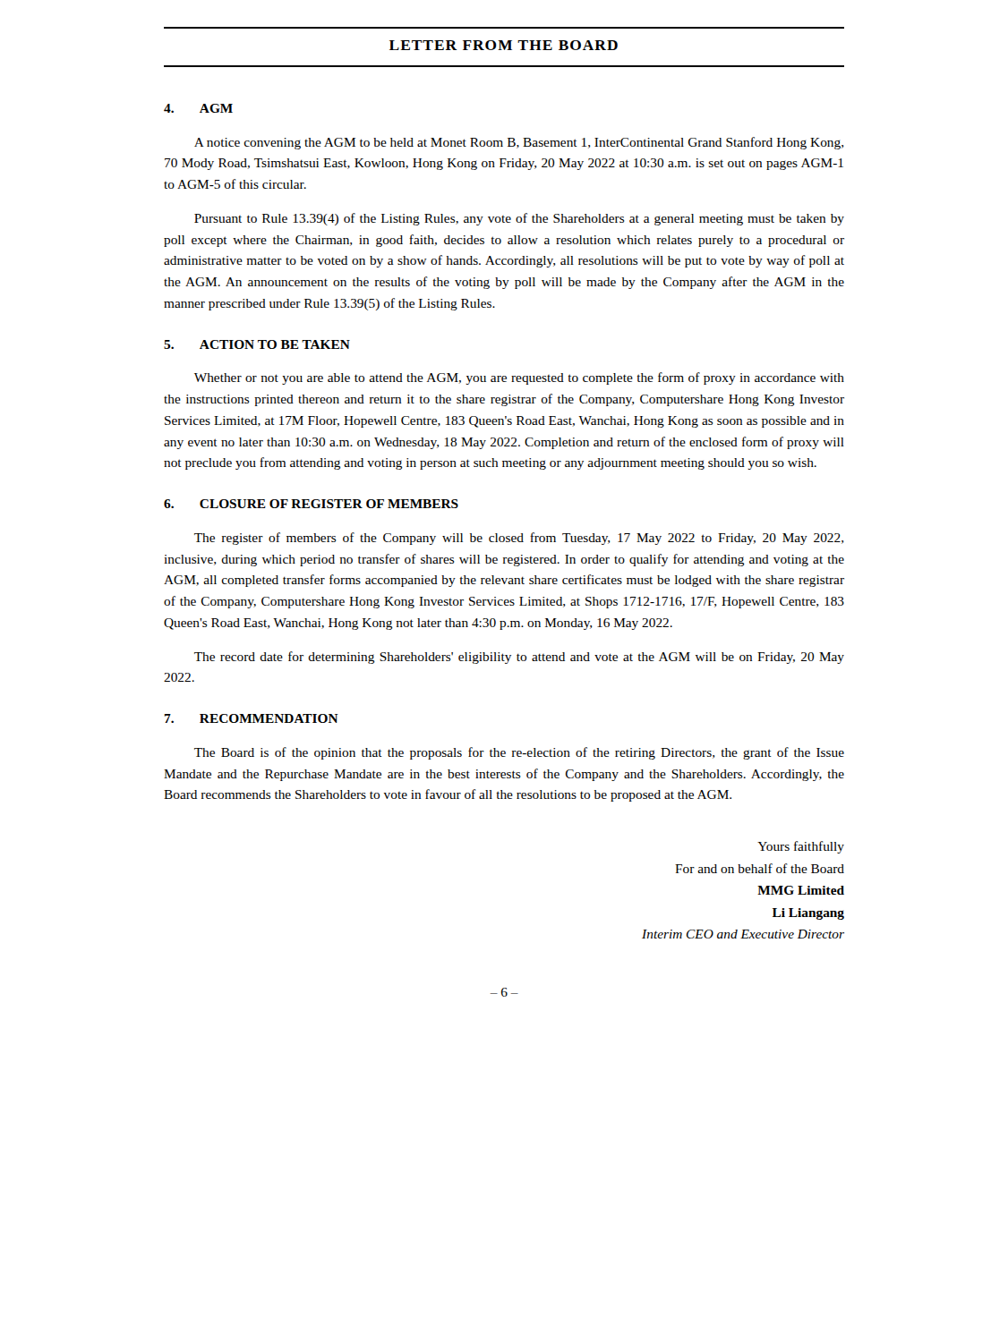LETTER FROM THE BOARD
4. AGM
A notice convening the AGM to be held at Monet Room B, Basement 1, InterContinental Grand Stanford Hong Kong, 70 Mody Road, Tsimshatsui East, Kowloon, Hong Kong on Friday, 20 May 2022 at 10:30 a.m. is set out on pages AGM-1 to AGM-5 of this circular.
Pursuant to Rule 13.39(4) of the Listing Rules, any vote of the Shareholders at a general meeting must be taken by poll except where the Chairman, in good faith, decides to allow a resolution which relates purely to a procedural or administrative matter to be voted on by a show of hands. Accordingly, all resolutions will be put to vote by way of poll at the AGM. An announcement on the results of the voting by poll will be made by the Company after the AGM in the manner prescribed under Rule 13.39(5) of the Listing Rules.
5. ACTION TO BE TAKEN
Whether or not you are able to attend the AGM, you are requested to complete the form of proxy in accordance with the instructions printed thereon and return it to the share registrar of the Company, Computershare Hong Kong Investor Services Limited, at 17M Floor, Hopewell Centre, 183 Queen's Road East, Wanchai, Hong Kong as soon as possible and in any event no later than 10:30 a.m. on Wednesday, 18 May 2022. Completion and return of the enclosed form of proxy will not preclude you from attending and voting in person at such meeting or any adjournment meeting should you so wish.
6. CLOSURE OF REGISTER OF MEMBERS
The register of members of the Company will be closed from Tuesday, 17 May 2022 to Friday, 20 May 2022, inclusive, during which period no transfer of shares will be registered. In order to qualify for attending and voting at the AGM, all completed transfer forms accompanied by the relevant share certificates must be lodged with the share registrar of the Company, Computershare Hong Kong Investor Services Limited, at Shops 1712-1716, 17/F, Hopewell Centre, 183 Queen's Road East, Wanchai, Hong Kong not later than 4:30 p.m. on Monday, 16 May 2022.
The record date for determining Shareholders' eligibility to attend and vote at the AGM will be on Friday, 20 May 2022.
7. RECOMMENDATION
The Board is of the opinion that the proposals for the re-election of the retiring Directors, the grant of the Issue Mandate and the Repurchase Mandate are in the best interests of the Company and the Shareholders. Accordingly, the Board recommends the Shareholders to vote in favour of all the resolutions to be proposed at the AGM.
Yours faithfully
For and on behalf of the Board
MMG Limited
Li Liangang
Interim CEO and Executive Director
– 6 –